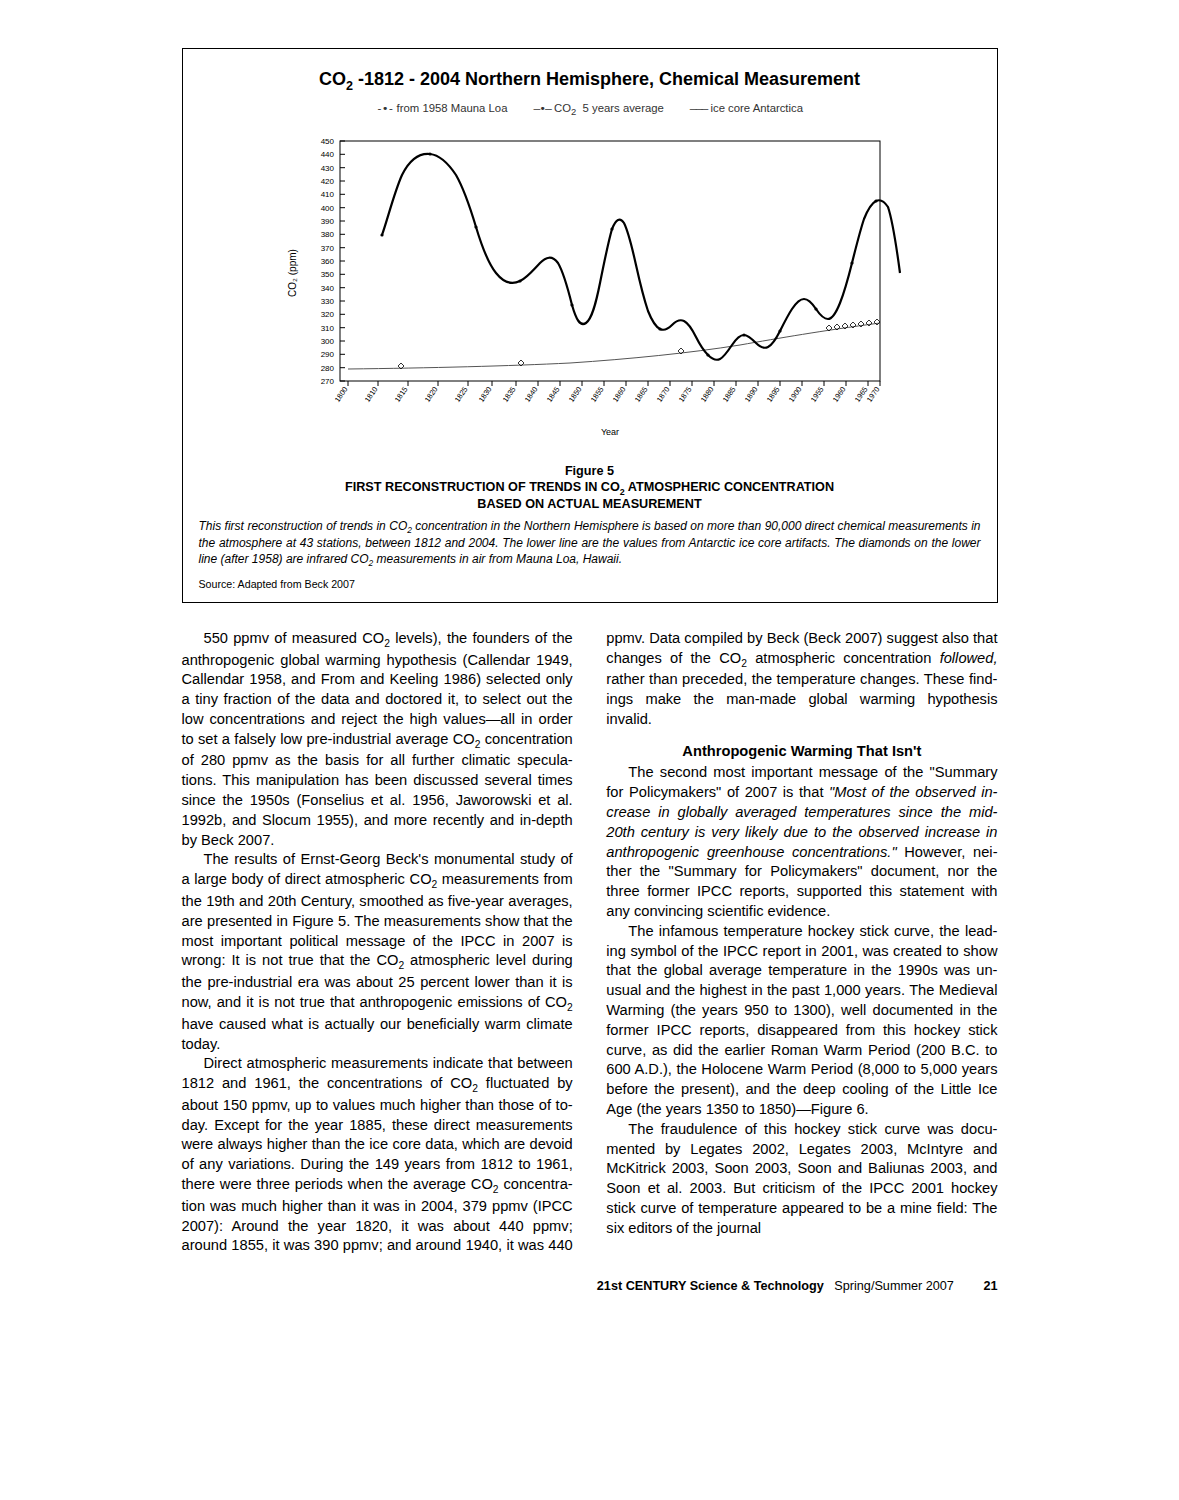CO2 -1812 - 2004 Northern Hemisphere, Chemical Measurement
-•- from 1958 Mauna Loa —•— CO2 5 years average ——— ice core Antarctica
CO₂ (ppm) 450 440 430 420 410 400 390 380 370 360 350 340 330 320 310 300 290 280 270 1800 1810 1815 1820 1825 1830 1835 1840 1845 1850 1855 1860 1865 1870 1875 1880 1885 1890 1895 1900 1955 1960 1965 1970 Year
Figure 5
FIRST RECONSTRUCTION OF TRENDS IN CO2 ATMOSPHERIC CONCENTRATION
BASED ON ACTUAL MEASUREMENT
This first reconstruction of trends in CO2 concentration in the Northern Hemisphere is based on more than 90,000 direct chemical measurements in the atmosphere at 43 stations, between 1812 and 2004. The lower line are the values from Antarctic ice core artifacts. The diamonds on the lower line (after 1958) are infrared CO2 measurements in air from Mauna Loa, Hawaii.
Source: Adapted from Beck 2007
550 ppmv of measured CO2 levels), the founders of the anthropogenic global warming hypothesis (Callendar 1949, Callendar 1958, and From and Keeling 1986) selected only a tiny fraction of the data and doctored it, to select out the low concentrations and reject the high values—all in order to set a falsely low pre-industrial average CO2 concentration of 280 ppmv as the basis for all further climatic speculations. This manipulation has been discussed several times since the 1950s (Fonselius et al. 1956, Jaworowski et al. 1992b, and Slocum 1955), and more recently and in-depth by Beck 2007.
The results of Ernst-Georg Beck's monumental study of a large body of direct atmospheric CO2 measurements from the 19th and 20th Century, smoothed as five-year averages, are presented in Figure 5. The measurements show that the most important political message of the IPCC in 2007 is wrong: It is not true that the CO2 atmospheric level during the pre-industrial era was about 25 percent lower than it is now, and it is not true that anthropogenic emissions of CO2 have caused what is actually our beneficially warm climate today.
Direct atmospheric measurements indicate that between 1812 and 1961, the concentrations of CO2 fluctuated by about 150 ppmv, up to values much higher than those of today. Except for the year 1885, these direct measurements were always higher than the ice core data, which are devoid of any variations. During the 149 years from 1812 to 1961, there were three periods when the average CO2 concentration was much higher than it was in 2004, 379 ppmv (IPCC 2007): Around the year 1820, it was about 440 ppmv; around 1855, it was 390 ppmv; and around 1940, it was 440 ppmv. Data compiled by Beck (Beck 2007) suggest also that changes of the CO2 atmospheric concentration followed, rather than preceded, the temperature changes. These findings make the man-made global warming hypothesis invalid.
Anthropogenic Warming That Isn't
The second most important message of the "Summary for Policymakers" of 2007 is that "Most of the observed increase in globally averaged temperatures since the mid-20th century is very likely due to the observed increase in anthropogenic greenhouse concentrations." However, neither the "Summary for Policymakers" document, nor the three former IPCC reports, supported this statement with any convincing scientific evidence.
The infamous temperature hockey stick curve, the leading symbol of the IPCC report in 2001, was created to show that the global average temperature in the 1990s was unusual and the highest in the past 1,000 years. The Medieval Warming (the years 950 to 1300), well documented in the former IPCC reports, disappeared from this hockey stick curve, as did the earlier Roman Warm Period (200 B.C. to 600 A.D.), the Holocene Warm Period (8,000 to 5,000 years before the present), and the deep cooling of the Little Ice Age (the years 1350 to 1850)—Figure 6.
The fraudulence of this hockey stick curve was documented by Legates 2002, Legates 2003, McIntyre and McKitrick 2003, Soon 2003, Soon and Baliunas 2003, and Soon et al. 2003. But criticism of the IPCC 2001 hockey stick curve of temperature appeared to be a mine field: The six editors of the journal
21st CENTURY Science & Technology Spring/Summer 2007 21